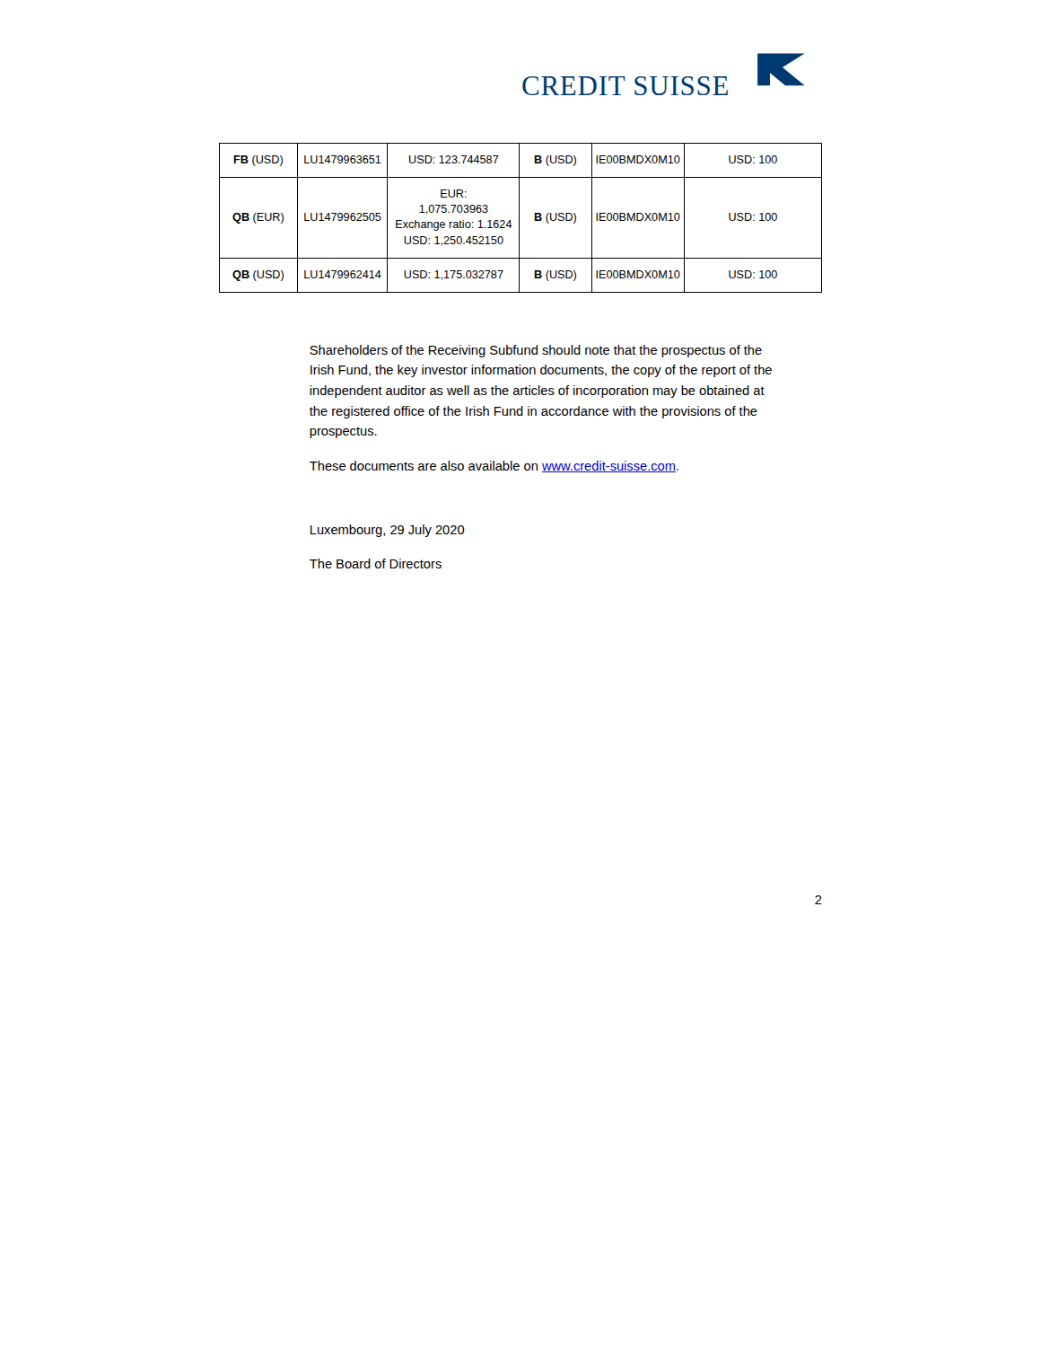| FB (USD) | LU1479963651 | USD: 123.744587 | B (USD) | IE00BMDX0M10 | USD: 100 |
| QB (EUR) | LU1479962505 | EUR: 1,075.703963 Exchange ratio: 1.1624 USD: 1,250.452150 | B (USD) | IE00BMDX0M10 | USD: 100 |
| QB (USD) | LU1479962414 | USD: 1,175.032787 | B (USD) | IE00BMDX0M10 | USD: 100 |
Shareholders of the Receiving Subfund should note that the prospectus of the Irish Fund, the key investor information documents, the copy of the report of the independent auditor as well as the articles of incorporation may be obtained at the registered office of the Irish Fund in accordance with the provisions of the prospectus.
These documents are also available on www.credit-suisse.com.
Luxembourg, 29 July 2020
The Board of Directors
2